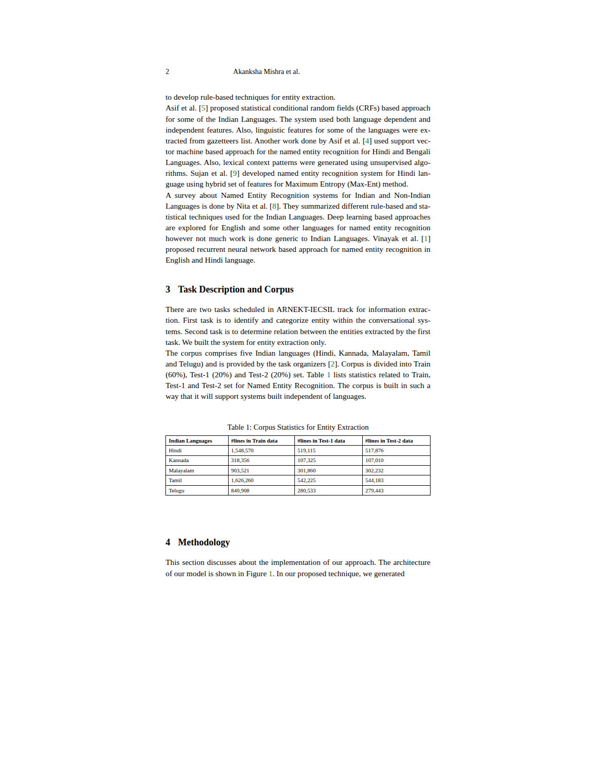2 Akanksha Mishra et al.
to develop rule-based techniques for entity extraction.
Asif et al. [5] proposed statistical conditional random fields (CRFs) based approach for some of the Indian Languages. The system used both language dependent and independent features. Also, linguistic features for some of the languages were extracted from gazetteers list. Another work done by Asif et al. [4] used support vector machine based approach for the named entity recognition for Hindi and Bengali Languages. Also, lexical context patterns were generated using unsupervised algorithms. Sujan et al. [9] developed named entity recognition system for Hindi language using hybrid set of features for Maximum Entropy (Max-Ent) method.
A survey about Named Entity Recognition systems for Indian and Non-Indian Languages is done by Nita et al. [8]. They summarized different rule-based and statistical techniques used for the Indian Languages. Deep learning based approaches are explored for English and some other languages for named entity recognition however not much work is done generic to Indian Languages. Vinayak et al. [1] proposed recurrent neural network based approach for named entity recognition in English and Hindi language.
3 Task Description and Corpus
There are two tasks scheduled in ARNEKT-IECSIL track for information extraction. First task is to identify and categorize entity within the conversational systems. Second task is to determine relation between the entities extracted by the first task. We built the system for entity extraction only.
The corpus comprises five Indian languages (Hindi, Kannada, Malayalam, Tamil and Telugu) and is provided by the task organizers [2]. Corpus is divided into Train (60%), Test-1 (20%) and Test-2 (20%) set. Table 1 lists statistics related to Train, Test-1 and Test-2 set for Named Entity Recognition. The corpus is built in such a way that it will support systems built independent of languages.
Table 1: Corpus Statistics for Entity Extraction
| Indian Languages | #lines in Train data | #lines in Test-1 data | #lines in Test-2 data |
| --- | --- | --- | --- |
| Hindi | 1,548,570 | 519,115 | 517,876 |
| Kannada | 318,356 | 107,325 | 107,010 |
| Malayalam | 903,521 | 301,860 | 302,232 |
| Tamil | 1,626,260 | 542,225 | 544,183 |
| Telugu | 840,908 | 280,533 | 279,443 |
4 Methodology
This section discusses about the implementation of our approach. The architecture of our model is shown in Figure 1. In our proposed technique, we generated